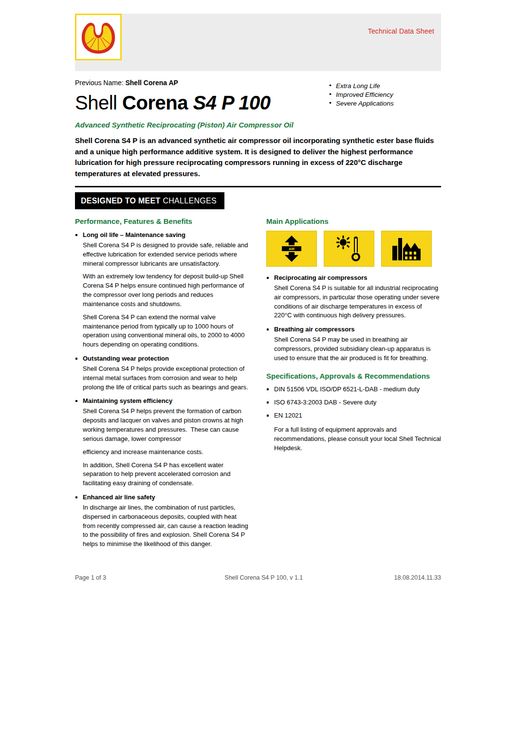Technical Data Sheet
Previous Name: Shell Corena AP
Extra Long Life
Improved Efficiency
Severe Applications
Shell Corena S4 P 100
Advanced Synthetic Reciprocating (Piston) Air Compressor Oil
Shell Corena S4 P is an advanced synthetic air compressor oil incorporating synthetic ester base fluids and a unique high performance additive system. It is designed to deliver the highest performance lubrication for high pressure reciprocating compressors running in excess of 220°C discharge temperatures at elevated pressures.
DESIGNED TO MEET CHALLENGES
Performance, Features & Benefits
Long oil life – Maintenance saving
Shell Corena S4 P is designed to provide safe, reliable and effective lubrication for extended service periods where mineral compressor lubricants are unsatisfactory.
With an extremely low tendency for deposit build-up Shell Corena S4 P helps ensure continued high performance of the compressor over long periods and reduces maintenance costs and shutdowns.
Shell Corena S4 P can extend the normal valve maintenance period from typically up to 1000 hours of operation using conventional mineral oils, to 2000 to 4000 hours depending on operating conditions.
Outstanding wear protection
Shell Corena S4 P helps provide exceptional protection of internal metal surfaces from corrosion and wear to help prolong the life of critical parts such as bearings and gears.
Maintaining system efficiency
Shell Corena S4 P helps prevent the formation of carbon deposits and lacquer on valves and piston crowns at high working temperatures and pressures. These can cause serious damage, lower compressor
efficiency and increase maintenance costs.
In addition, Shell Corena S4 P has excellent water separation to help prevent accelerated corrosion and facilitating easy draining of condensate.
Enhanced air line safety
In discharge air lines, the combination of rust particles, dispersed in carbonaceous deposits, coupled with heat from recently compressed air, can cause a reaction leading to the possibility of fires and explosion. Shell Corena S4 P helps to minimise the likelihood of this danger.
Main Applications
AIR
Reciprocating air compressors
Shell Corena S4 P is suitable for all industrial reciprocating air compressors, in particular those operating under severe conditions of air discharge temperatures in excess of 220°C with continuous high delivery pressures.
Breathing air compressors
Shell Corena S4 P may be used in breathing air compressors, provided subsidiary clean-up apparatus is used to ensure that the air produced is fit for breathing.
Specifications, Approvals & Recommendations
DIN 51506 VDL ISO/DP 6521-L-DAB - medium duty
ISO 6743-3:2003 DAB - Severe duty
EN 12021
For a full listing of equipment approvals and recommendations, please consult your local Shell Technical Helpdesk.
Page 1 of 3
Shell Corena S4 P 100, v 1.1
18.08.2014.11.33